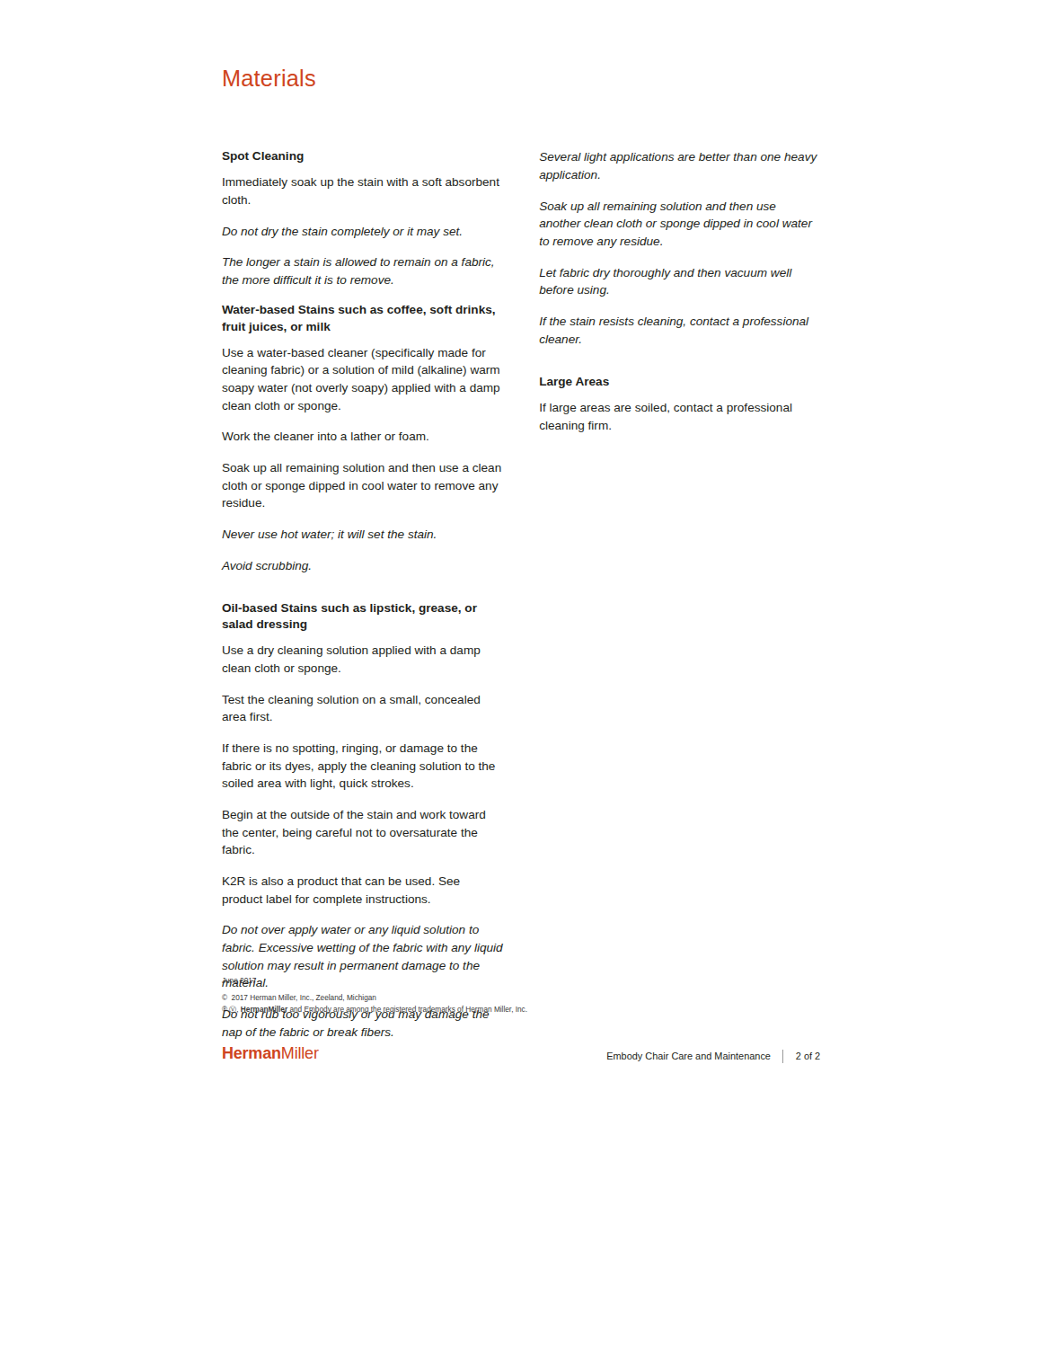Materials
Spot Cleaning
Immediately soak up the stain with a soft absorbent cloth.
Do not dry the stain completely or it may set.
The longer a stain is allowed to remain on a fabric, the more difficult it is to remove.
Water-based Stains such as coffee, soft drinks, fruit juices, or milk
Use a water-based cleaner (specifically made for cleaning fabric) or a solution of mild (alkaline) warm soapy water (not overly soapy) applied with a damp clean cloth or sponge.
Work the cleaner into a lather or foam.
Soak up all remaining solution and then use a clean cloth or sponge dipped in cool water to remove any residue.
Never use hot water; it will set the stain.
Avoid scrubbing.
Oil-based Stains such as lipstick, grease, or salad dressing
Use a dry cleaning solution applied with a damp clean cloth or sponge.
Test the cleaning solution on a small, concealed area first.
If there is no spotting, ringing, or damage to the fabric or its dyes, apply the cleaning solution to the soiled area with light, quick strokes.
Begin at the outside of the stain and work toward the center, being careful not to oversaturate the fabric.
K2R is also a product that can be used. See product label for complete instructions.
Do not over apply water or any liquid solution to fabric. Excessive wetting of the fabric with any liquid solution may result in permanent damage to the material.
Do not rub too vigorously or you may damage the nap of the fabric or break fibers.
Several light applications are better than one heavy application.
Soak up all remaining solution and then use another clean cloth or sponge dipped in cool water to remove any residue.
Let fabric dry thoroughly and then vacuum well before using.
If the stain resists cleaning, contact a professional cleaner.
Large Areas
If large areas are soiled, contact a professional cleaning firm.
June 2017
© 2017 Herman Miller, Inc., Zeeland, Michigan
® Ⓥ, HermanMiller and Embody are among the registered trademarks of Herman Miller, Inc.
HermanMiller
Embody Chair Care and Maintenance 2 of 2